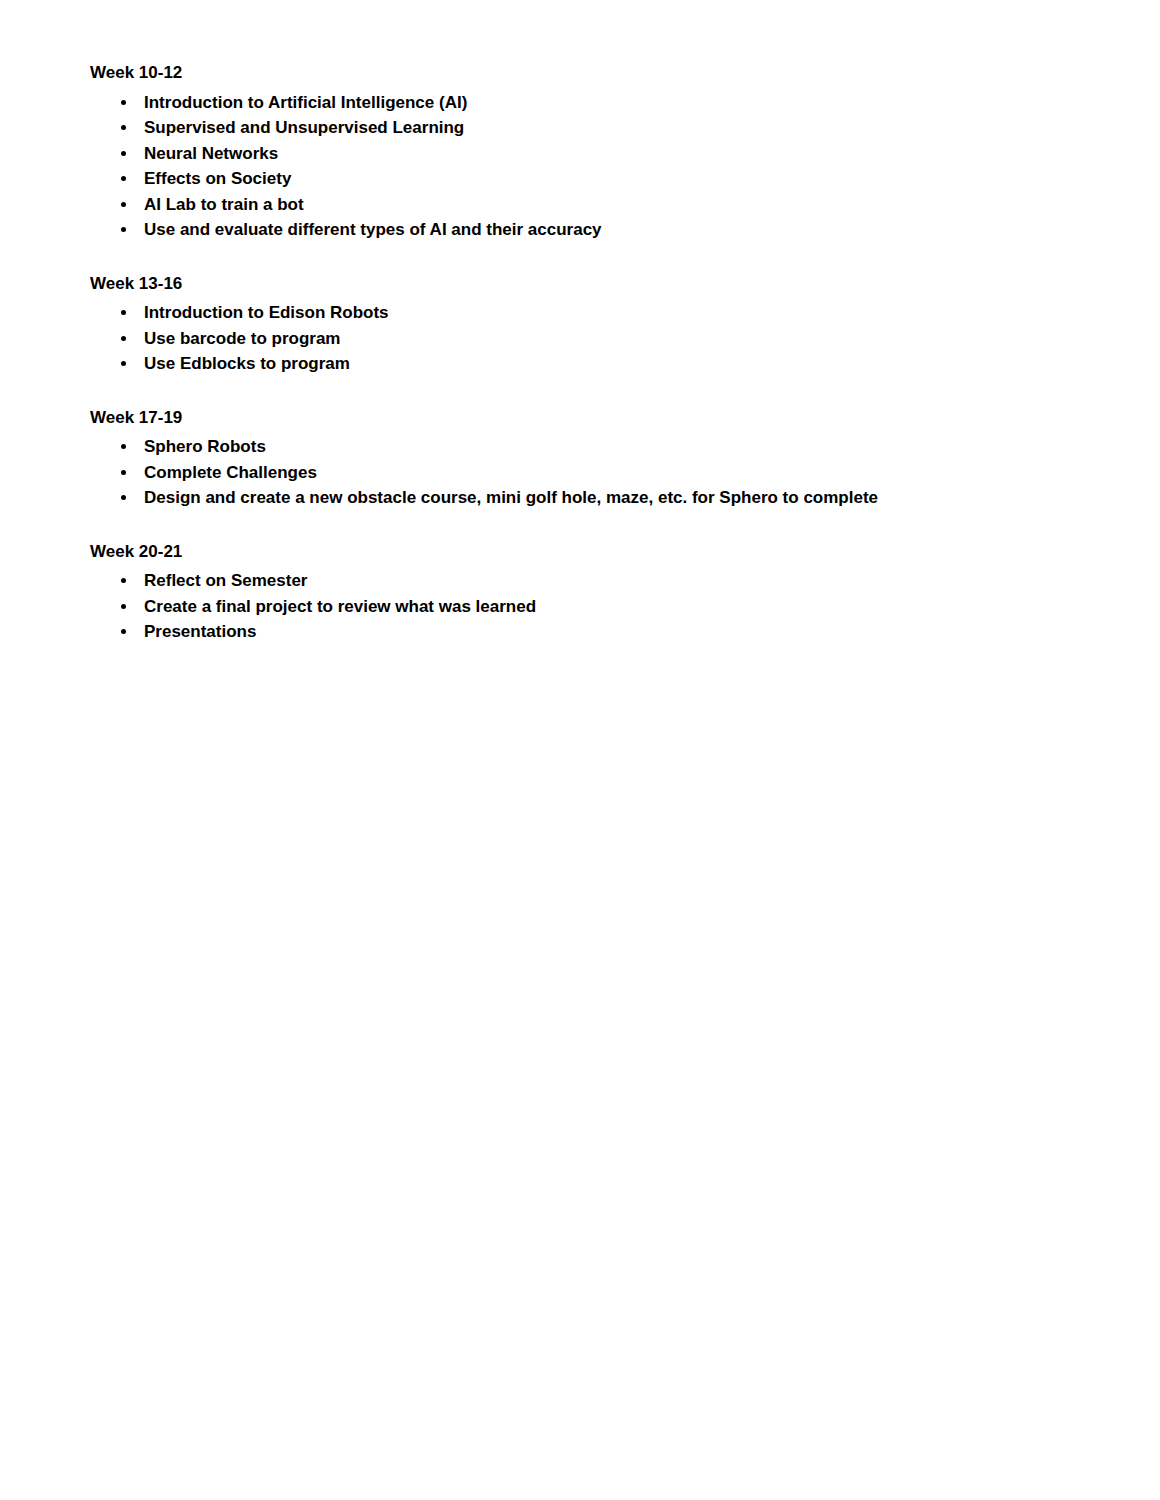Week 10-12
Introduction to Artificial Intelligence (AI)
Supervised and Unsupervised Learning
Neural Networks
Effects on Society
AI Lab to train a bot
Use and evaluate different types of AI and their accuracy
Week 13-16
Introduction to Edison Robots
Use barcode to program
Use Edblocks to program
Week 17-19
Sphero Robots
Complete Challenges
Design and create a new obstacle course, mini golf hole, maze, etc. for Sphero to complete
Week 20-21
Reflect on Semester
Create a final project to review what was learned
Presentations